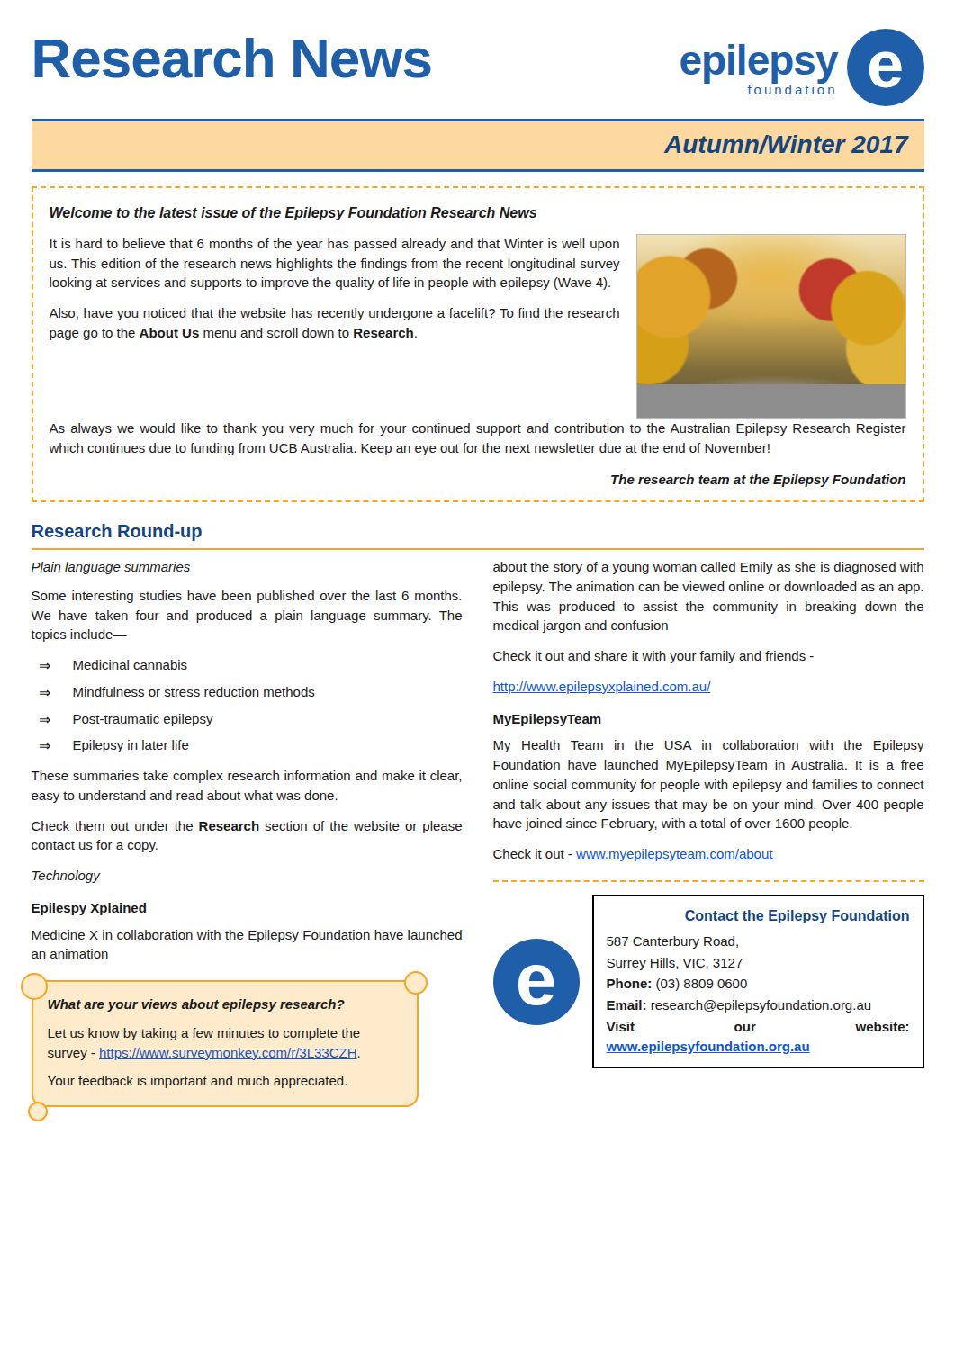Research News
epilepsy foundation
Autumn/Winter 2017
Welcome to the latest issue of the Epilepsy Foundation Research News
It is hard to believe that 6 months of the year has passed already and that Winter is well upon us. This edition of the research news highlights the findings from the recent longitudinal survey looking at services and supports to improve the quality of life in people with epilepsy (Wave 4).
Also, have you noticed that the website has recently undergone a facelift? To find the research page go to the About Us menu and scroll down to Research.
As always we would like to thank you very much for your continued support and contribution to the Australian Epilepsy Research Register which continues due to funding from UCB Australia. Keep an eye out for the next newsletter due at the end of November!
The research team at the Epilepsy Foundation
Research Round-up
Plain language summaries
Some interesting studies have been published over the last 6 months. We have taken four and produced a plain language summary. The topics include—
Medicinal cannabis
Mindfulness or stress reduction methods
Post-traumatic epilepsy
Epilepsy in later life
These summaries take complex research information and make it clear, easy to understand and read about what was done.
Check them out under the Research section of the website or please contact us for a copy.
Technology
Epilespy Xplained
Medicine X in collaboration with the Epilepsy Foundation have launched an animation
What are your views about epilepsy research?
Let us know by taking a few minutes to complete the survey - https://www.surveymonkey.com/r/3L33CZH.
Your feedback is important and much appreciated.
about the story of a young woman called Emily as she is diagnosed with epilepsy. The animation can be viewed online or downloaded as an app. This was produced to assist the community in breaking down the medical jargon and confusion
Check it out and share it with your family and friends -
http://www.epilepsyxplained.com.au/
MyEpilepsyTeam
My Health Team in the USA in collaboration with the Epilepsy Foundation have launched MyEpilepsyTeam in Australia. It is a free online social community for people with epilepsy and families to connect and talk about any issues that may be on your mind. Over 400 people have joined since February, with a total of over 1600 people.
Check it out - www.myepilepsyteam.com/about
Contact the Epilepsy Foundation
587 Canterbury Road,
Surrey Hills, VIC, 3127
Phone: (03) 8809 0600
Email: research@epilepsyfoundation.org.au
Visit our website: www.epilepsyfoundation.org.au